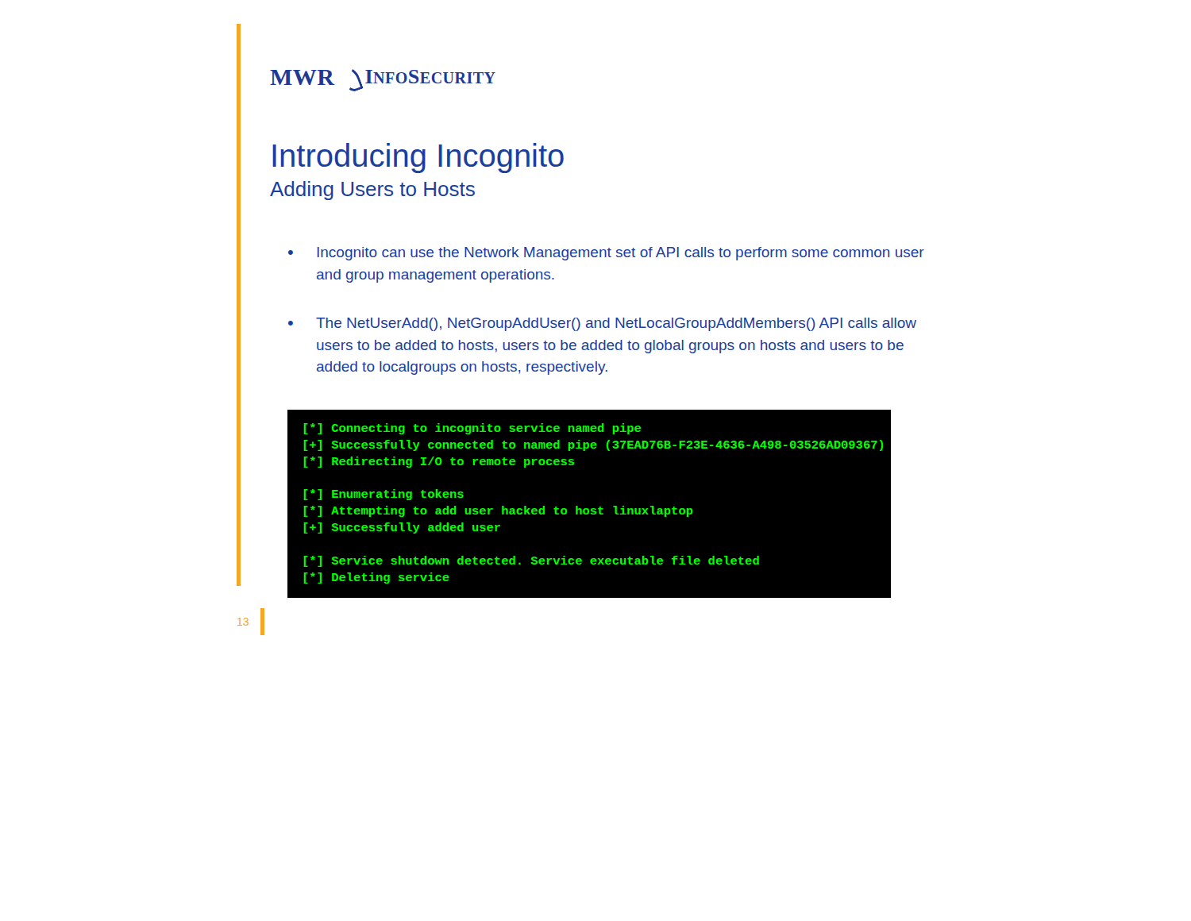MWR INFOSECURITY
Introducing Incognito
Adding Users to Hosts
Incognito can use the Network Management set of API calls to perform some common user and group management operations.
The NetUserAdd(), NetGroupAddUser() and NetLocalGroupAddMembers() API calls allow users to be added to hosts, users to be added to global groups on hosts and users to be added to localgroups on hosts, respectively.
[*] Connecting to incognito service named pipe
[+] Successfully connected to named pipe (37EAD76B-F23E-4636-A498-03526AD09367)
[*] Redirecting I/O to remote process

[*] Enumerating tokens
[*] Attempting to add user hacked to host linuxlaptop
[+] Successfully added user

[*] Service shutdown detected. Service executable file deleted
[*] Deleting service
13